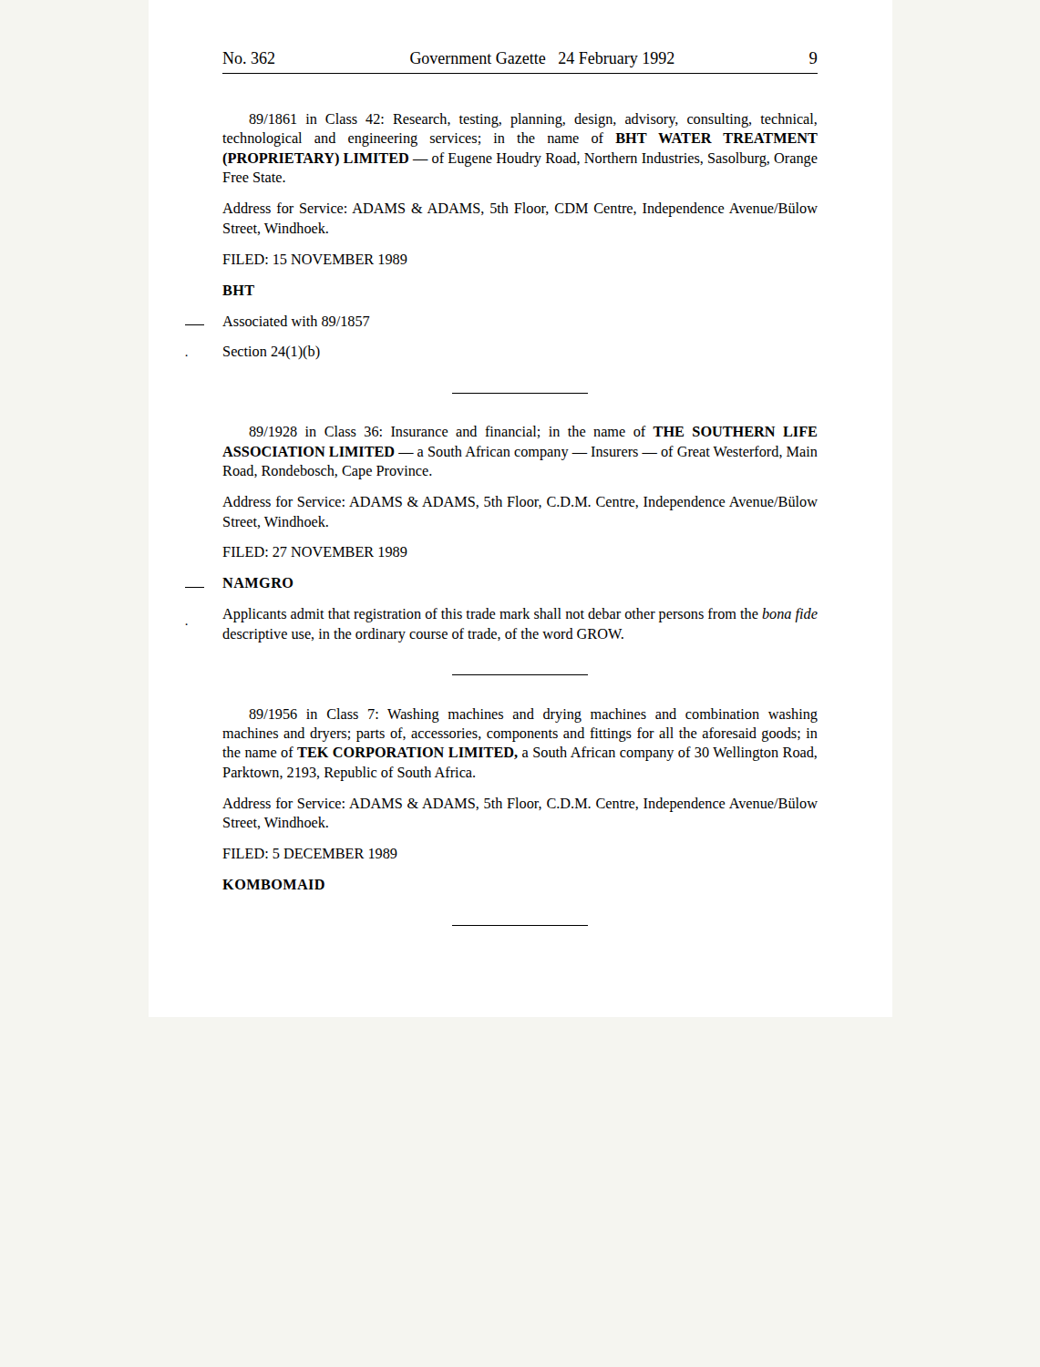No. 362
Government Gazette 24 February 1992
9
.
.
89/1861 in Class 42: Research, testing, planning, design, advisory, consulting, technical, technological and engineering services; in the name of BHT WATER TREATMENT (PROPRIETARY) LIMITED — of Eugene Houdry Road, Northern Industries, Sasolburg, Orange Free State.
Address for Service: ADAMS & ADAMS, 5th Floor, CDM Centre, Independence Avenue/Bülow Street, Windhoek.
FILED: 15 NOVEMBER 1989
BHT
Associated with 89/1857
Section 24(1)(b)
89/1928 in Class 36: Insurance and financial; in the name of THE SOUTHERN LIFE ASSOCIATION LIMITED — a South African company — Insurers — of Great Westerford, Main Road, Rondebosch, Cape Province.
Address for Service: ADAMS & ADAMS, 5th Floor, C.D.M. Centre, Independence Avenue/Bülow Street, Windhoek.
FILED: 27 NOVEMBER 1989
NAMGRO
Applicants admit that registration of this trade mark shall not debar other persons from the bona fide descriptive use, in the ordinary course of trade, of the word GROW.
89/1956 in Class 7: Washing machines and drying machines and combination washing machines and dryers; parts of, accessories, components and fittings for all the aforesaid goods; in the name of TEK CORPORATION LIMITED, a South African company of 30 Wellington Road, Parktown, 2193, Republic of South Africa.
Address for Service: ADAMS & ADAMS, 5th Floor, C.D.M. Centre, Independence Avenue/Bülow Street, Windhoek.
FILED: 5 DECEMBER 1989
KOMBOMAID